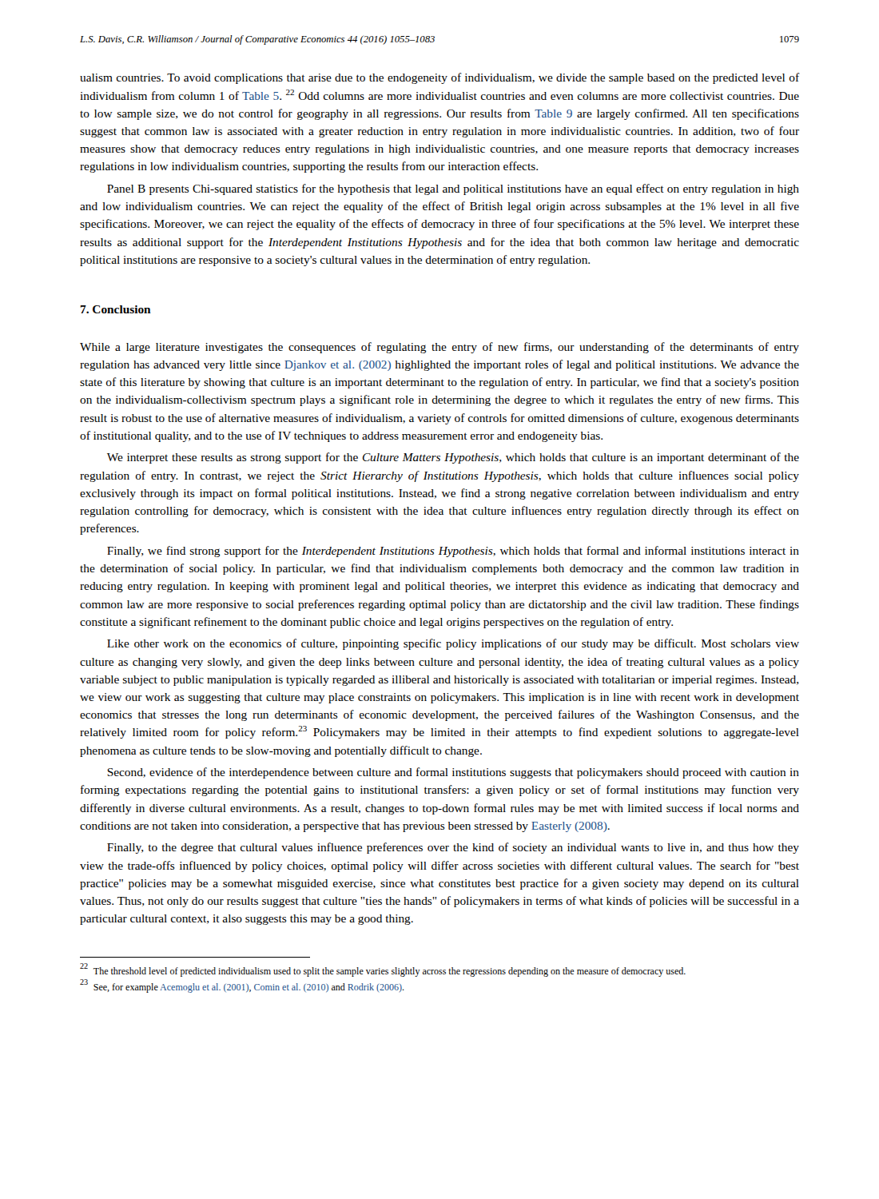L.S. Davis, C.R. Williamson / Journal of Comparative Economics 44 (2016) 1055–1083 1079
ualism countries. To avoid complications that arise due to the endogeneity of individualism, we divide the sample based on the predicted level of individualism from column 1 of Table 5. 22 Odd columns are more individualist countries and even columns are more collectivist countries. Due to low sample size, we do not control for geography in all regressions. Our results from Table 9 are largely confirmed. All ten specifications suggest that common law is associated with a greater reduction in entry regulation in more individualistic countries. In addition, two of four measures show that democracy reduces entry regulations in high individualistic countries, and one measure reports that democracy increases regulations in low individualism countries, supporting the results from our interaction effects.
Panel B presents Chi-squared statistics for the hypothesis that legal and political institutions have an equal effect on entry regulation in high and low individualism countries. We can reject the equality of the effect of British legal origin across subsamples at the 1% level in all five specifications. Moreover, we can reject the equality of the effects of democracy in three of four specifications at the 5% level. We interpret these results as additional support for the Interdependent Institutions Hypothesis and for the idea that both common law heritage and democratic political institutions are responsive to a society's cultural values in the determination of entry regulation.
7. Conclusion
While a large literature investigates the consequences of regulating the entry of new firms, our understanding of the determinants of entry regulation has advanced very little since Djankov et al. (2002) highlighted the important roles of legal and political institutions. We advance the state of this literature by showing that culture is an important determinant to the regulation of entry. In particular, we find that a society's position on the individualism-collectivism spectrum plays a significant role in determining the degree to which it regulates the entry of new firms. This result is robust to the use of alternative measures of individualism, a variety of controls for omitted dimensions of culture, exogenous determinants of institutional quality, and to the use of IV techniques to address measurement error and endogeneity bias.
We interpret these results as strong support for the Culture Matters Hypothesis, which holds that culture is an important determinant of the regulation of entry. In contrast, we reject the Strict Hierarchy of Institutions Hypothesis, which holds that culture influences social policy exclusively through its impact on formal political institutions. Instead, we find a strong negative correlation between individualism and entry regulation controlling for democracy, which is consistent with the idea that culture influences entry regulation directly through its effect on preferences.
Finally, we find strong support for the Interdependent Institutions Hypothesis, which holds that formal and informal institutions interact in the determination of social policy. In particular, we find that individualism complements both democracy and the common law tradition in reducing entry regulation. In keeping with prominent legal and political theories, we interpret this evidence as indicating that democracy and common law are more responsive to social preferences regarding optimal policy than are dictatorship and the civil law tradition. These findings constitute a significant refinement to the dominant public choice and legal origins perspectives on the regulation of entry.
Like other work on the economics of culture, pinpointing specific policy implications of our study may be difficult. Most scholars view culture as changing very slowly, and given the deep links between culture and personal identity, the idea of treating cultural values as a policy variable subject to public manipulation is typically regarded as illiberal and historically is associated with totalitarian or imperial regimes. Instead, we view our work as suggesting that culture may place constraints on policymakers. This implication is in line with recent work in development economics that stresses the long run determinants of economic development, the perceived failures of the Washington Consensus, and the relatively limited room for policy reform.23 Policymakers may be limited in their attempts to find expedient solutions to aggregate-level phenomena as culture tends to be slow-moving and potentially difficult to change.
Second, evidence of the interdependence between culture and formal institutions suggests that policymakers should proceed with caution in forming expectations regarding the potential gains to institutional transfers: a given policy or set of formal institutions may function very differently in diverse cultural environments. As a result, changes to top-down formal rules may be met with limited success if local norms and conditions are not taken into consideration, a perspective that has previous been stressed by Easterly (2008).
Finally, to the degree that cultural values influence preferences over the kind of society an individual wants to live in, and thus how they view the trade-offs influenced by policy choices, optimal policy will differ across societies with different cultural values. The search for "best practice" policies may be a somewhat misguided exercise, since what constitutes best practice for a given society may depend on its cultural values. Thus, not only do our results suggest that culture "ties the hands" of policymakers in terms of what kinds of policies will be successful in a particular cultural context, it also suggests this may be a good thing.
22 The threshold level of predicted individualism used to split the sample varies slightly across the regressions depending on the measure of democracy used.
23 See, for example Acemoglu et al. (2001), Comin et al. (2010) and Rodrik (2006).